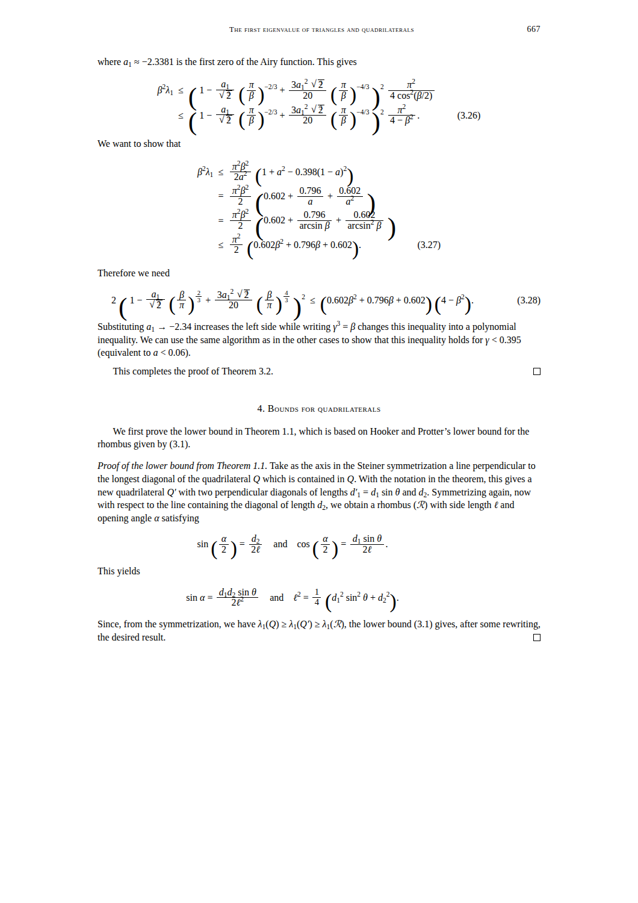The first eigenvalue of triangles and quadrilaterals 667
where a1 ≈ −2.3381 is the first zero of the Airy function. This gives
| β 2 λ 1 | ≤ | ( 1 − a 1 3 √ 2 ( π β ) −2/3 + 3 a 1 2 3 √ 2 20 ( π β ) −4/3 ) 2 π 2 4 cos 2 ( β / 2 ) | |
| | ≤ | ( 1 − a 1 3 √ 2 ( π β ) −2/3 + 3 a 1 2 3 √ 2 20 ( π β ) −4/3 ) 2 π 2 4 − β 2 . | (3.26) |
We want to show that
| β 2 λ 1 | ≤ | π 2 β 2 2 a 2 ( 1 + a 2 − 0.398 ( 1 − a ) 2 ) | |
| | = | π 2 β 2 2 ( 0.602 + 0.796 a + 0.602 a 2 ) | |
| | = | π 2 β 2 2 ( 0.602 + 0.796 arcsin β + 0.602 arcsin 2 β ) | |
| | ≤ | π 2 2 ( 0.602 β 2 + 0.796 β + 0.602 ) . | (3.27) |
Therefore we need
2 ( 1 − a13√2 (βπ)23 + 3 a12 3√220 (βπ)43 )2 ≤ (0.602 β2 + 0.796 β + 0.602) (4 − β2).
(3.28)
Substituting a1 → −2.34 increases the left side while writing γ3 = β changes this inequality into a polynomial inequality. We can use the same algorithm as in the other cases to show that this inequality holds for γ < 0.395 (equivalent to a < 0.06).
This completes the proof of Theorem 3.2.
4. Bounds for quadrilaterals
We first prove the lower bound in Theorem 1.1, which is based on Hooker and Protter’s lower bound for the rhombus given by (3.1).
Proof of the lower bound from Theorem 1.1. Take as the axis in the Steiner symmetrization a line perpendicular to the longest diagonal of the quadrilateral Q which is contained in Q. With the notation in the theorem, this gives a new quadrilateral Q′ with two perpendicular diagonals of lengths d′1 = d1 sin θ and d2. Symmetrizing again, now with respect to the line containing the diagonal of length d2, we obtain a rhombus (ℛ) with side length ℓ and opening angle α satisfying
sin (α 2) = d22 ℓ and cos (α 2) = d1 sin θ 2 ℓ.
This yields
sin α = d1d2 sin θ 2 ℓ2 and ℓ2 = 14 (d12 sin2 θ + d22).
Since, from the symmetrization, we have λ1(Q) ≥ λ1(Q′) ≥ λ1(ℛ), the lower bound (3.1) gives, after some rewriting, the desired result.